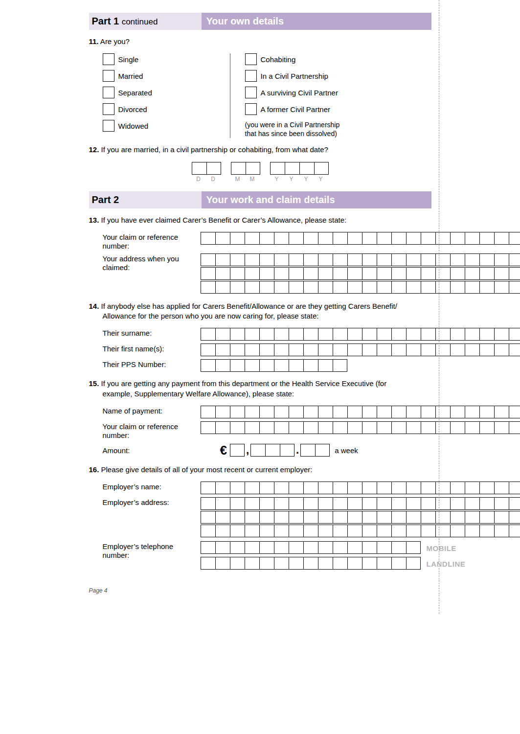Part 1 continued
Your own details
11. Are you?
Single
Married
Separated
Divorced
Widowed
Cohabiting
In a Civil Partnership
A surviving Civil Partner
A former Civil Partner
(you were in a Civil Partnership
that has since been dissolved)
12. If you are married, in a civil partnership or cohabiting, from what date?
DD
MM
YYYY
Part 2
Your work and claim details
13. If you have ever claimed Carer’s Benefit or Carer’s Allowance, please state:
Your claim or reference
number:
Your address when you
claimed:
14. If anybody else has applied for Carers Benefit/Allowance or are they getting Carers Benefit/
Allowance for the person who you are now caring for, please state:
Their surname:
Their first name(s):
Their PPS Number:
15. If you are getting any payment from this department or the Health Service Executive (for
example, Supplementary Welfare Allowance), please state:
Name of payment:
Your claim or reference
number:
Amount:
€
,
.
a week
16. Please give details of all of your most recent or current employer:
Employer’s name:
Employer’s address:
Employer’s telephone
number:
MOBILE
LANDLINE
Page 4